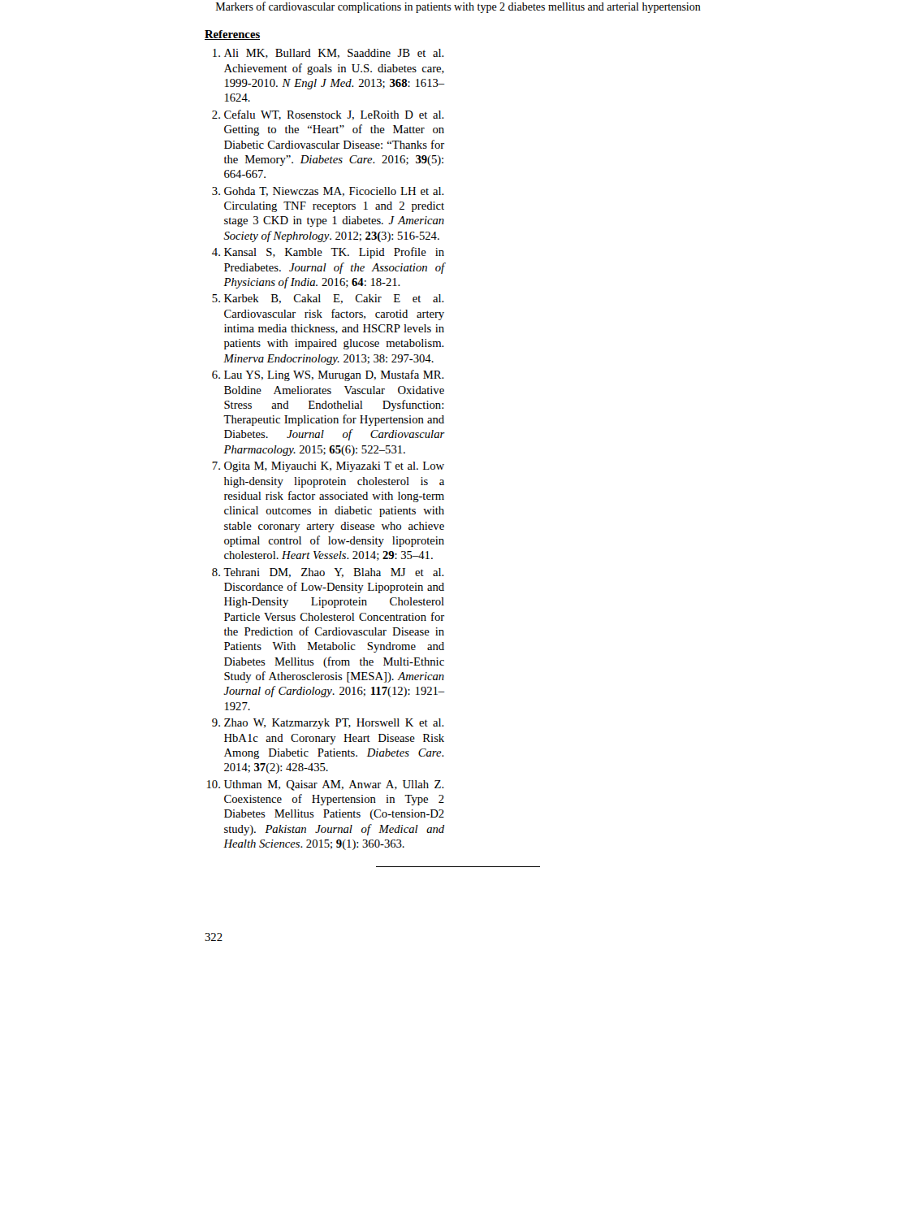Markers of cardiovascular complications in patients with type 2 diabetes mellitus and arterial hypertension
References
Ali MK, Bullard KM, Saaddine JB et al. Achievement of goals in U.S. diabetes care, 1999-2010. N Engl J Med. 2013; 368: 1613–1624.
Cefalu WT, Rosenstock J, LeRoith D et al. Getting to the “Heart” of the Matter on Diabetic Cardiovascular Disease: “Thanks for the Memory”. Diabetes Care. 2016; 39(5): 664-667.
Gohda T, Niewczas MA, Ficociello LH et al. Circulating TNF receptors 1 and 2 predict stage 3 CKD in type 1 diabetes. J American Society of Nephrology. 2012; 23(3): 516-524.
Kansal S, Kamble TK. Lipid Profile in Prediabetes. Journal of the Association of Physicians of India. 2016; 64: 18-21.
Karbek B, Cakal E, Cakir E et al. Cardiovascular risk factors, carotid artery intima media thickness, and HSCRP levels in patients with impaired glucose metabolism. Minerva Endocrinology. 2013; 38: 297-304.
Lau YS, Ling WS, Murugan D, Mustafa MR. Boldine Ameliorates Vascular Oxidative Stress and Endothelial Dysfunction: Therapeutic Implication for Hypertension and Diabetes. Journal of Cardiovascular Pharmacology. 2015; 65(6): 522–531.
Ogita M, Miyauchi K, Miyazaki T et al. Low high-density lipoprotein cholesterol is a residual risk factor associated with long-term clinical outcomes in diabetic patients with stable coronary artery disease who achieve optimal control of low-density lipoprotein cholesterol. Heart Vessels. 2014; 29: 35–41.
Tehrani DM, Zhao Y, Blaha MJ et al. Discordance of Low-Density Lipoprotein and High-Density Lipoprotein Cholesterol Particle Versus Cholesterol Concentration for the Prediction of Cardiovascular Disease in Patients With Metabolic Syndrome and Diabetes Mellitus (from the Multi-Ethnic Study of Atherosclerosis [MESA]). American Journal of Cardiology. 2016; 117(12): 1921–1927.
Zhao W, Katzmarzyk PT, Horswell K et al. HbA1c and Coronary Heart Disease Risk Among Diabetic Patients. Diabetes Care. 2014; 37(2): 428-435.
Uthman M, Qaisar AM, Anwar A, Ullah Z. Coexistence of Hypertension in Type 2 Diabetes Mellitus Patients (Co-tension-D2 study). Pakistan Journal of Medical and Health Sciences. 2015; 9(1): 360-363.
322